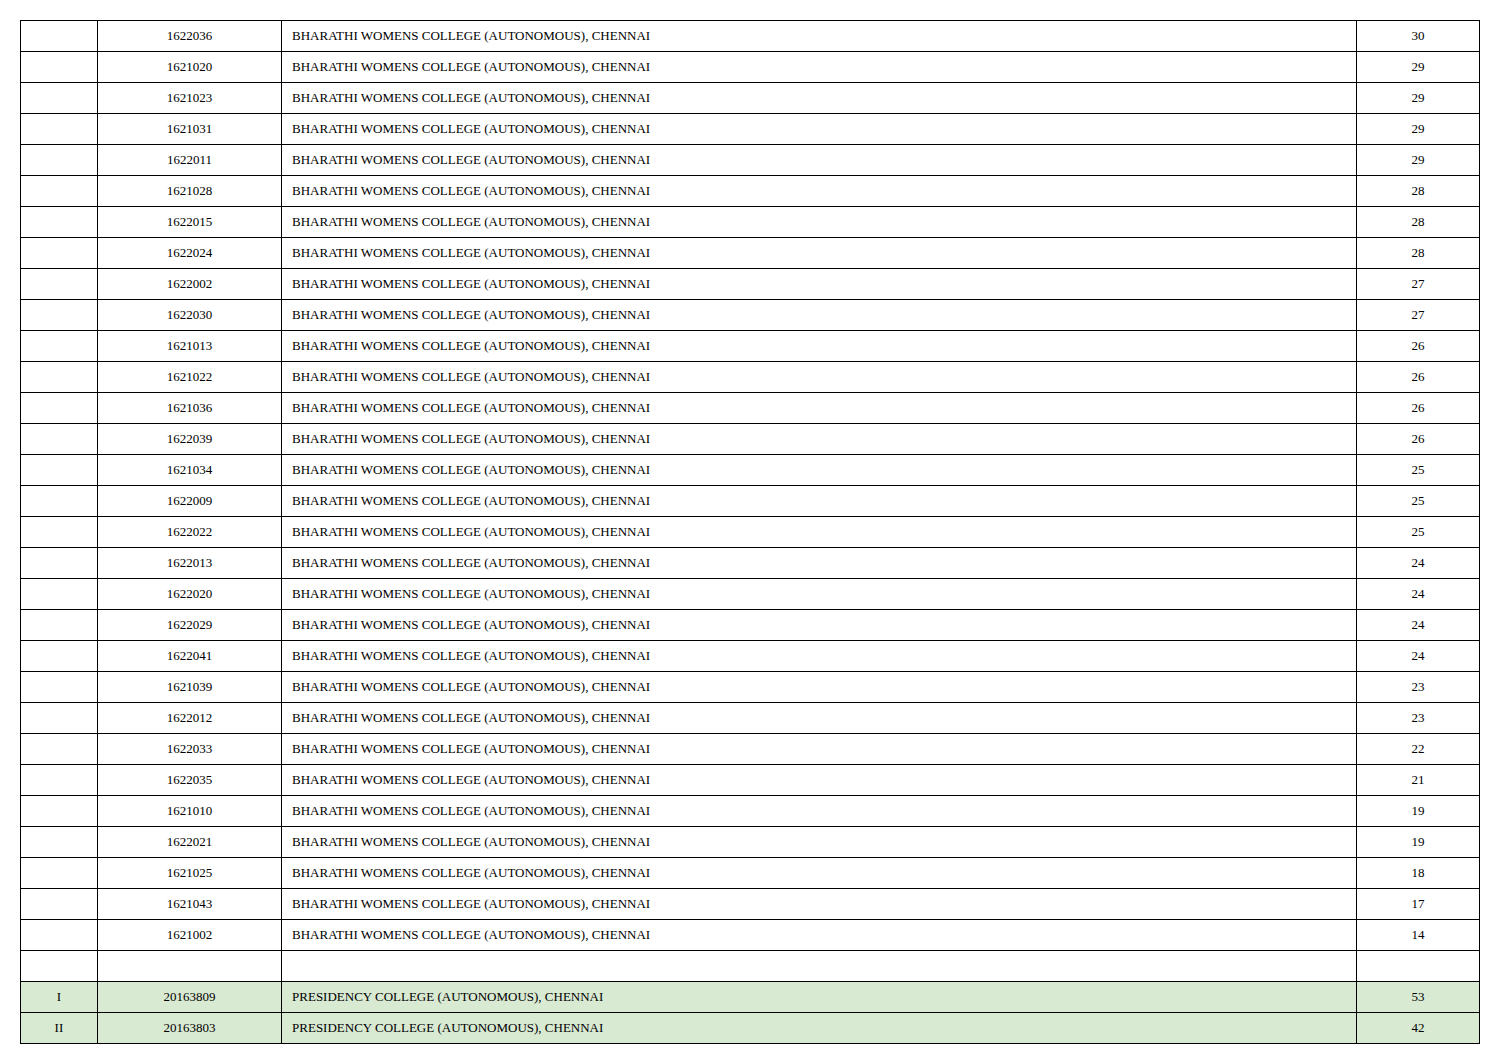| | 1622036 | BHARATHI WOMENS COLLEGE (AUTONOMOUS), CHENNAI | 30 |
| | 1621020 | BHARATHI WOMENS COLLEGE (AUTONOMOUS), CHENNAI | 29 |
| | 1621023 | BHARATHI WOMENS COLLEGE (AUTONOMOUS), CHENNAI | 29 |
| | 1621031 | BHARATHI WOMENS COLLEGE (AUTONOMOUS), CHENNAI | 29 |
| | 1622011 | BHARATHI WOMENS COLLEGE (AUTONOMOUS), CHENNAI | 29 |
| | 1621028 | BHARATHI WOMENS COLLEGE (AUTONOMOUS), CHENNAI | 28 |
| | 1622015 | BHARATHI WOMENS COLLEGE (AUTONOMOUS), CHENNAI | 28 |
| | 1622024 | BHARATHI WOMENS COLLEGE (AUTONOMOUS), CHENNAI | 28 |
| | 1622002 | BHARATHI WOMENS COLLEGE (AUTONOMOUS), CHENNAI | 27 |
| | 1622030 | BHARATHI WOMENS COLLEGE (AUTONOMOUS), CHENNAI | 27 |
| | 1621013 | BHARATHI WOMENS COLLEGE (AUTONOMOUS), CHENNAI | 26 |
| | 1621022 | BHARATHI WOMENS COLLEGE (AUTONOMOUS), CHENNAI | 26 |
| | 1621036 | BHARATHI WOMENS COLLEGE (AUTONOMOUS), CHENNAI | 26 |
| | 1622039 | BHARATHI WOMENS COLLEGE (AUTONOMOUS), CHENNAI | 26 |
| | 1621034 | BHARATHI WOMENS COLLEGE (AUTONOMOUS), CHENNAI | 25 |
| | 1622009 | BHARATHI WOMENS COLLEGE (AUTONOMOUS), CHENNAI | 25 |
| | 1622022 | BHARATHI WOMENS COLLEGE (AUTONOMOUS), CHENNAI | 25 |
| | 1622013 | BHARATHI WOMENS COLLEGE (AUTONOMOUS), CHENNAI | 24 |
| | 1622020 | BHARATHI WOMENS COLLEGE (AUTONOMOUS), CHENNAI | 24 |
| | 1622029 | BHARATHI WOMENS COLLEGE (AUTONOMOUS), CHENNAI | 24 |
| | 1622041 | BHARATHI WOMENS COLLEGE (AUTONOMOUS), CHENNAI | 24 |
| | 1621039 | BHARATHI WOMENS COLLEGE (AUTONOMOUS), CHENNAI | 23 |
| | 1622012 | BHARATHI WOMENS COLLEGE (AUTONOMOUS), CHENNAI | 23 |
| | 1622033 | BHARATHI WOMENS COLLEGE (AUTONOMOUS), CHENNAI | 22 |
| | 1622035 | BHARATHI WOMENS COLLEGE (AUTONOMOUS), CHENNAI | 21 |
| | 1621010 | BHARATHI WOMENS COLLEGE (AUTONOMOUS), CHENNAI | 19 |
| | 1622021 | BHARATHI WOMENS COLLEGE (AUTONOMOUS), CHENNAI | 19 |
| | 1621025 | BHARATHI WOMENS COLLEGE (AUTONOMOUS), CHENNAI | 18 |
| | 1621043 | BHARATHI WOMENS COLLEGE (AUTONOMOUS), CHENNAI | 17 |
| | 1621002 | BHARATHI WOMENS COLLEGE (AUTONOMOUS), CHENNAI | 14 |
| I | 20163809 | PRESIDENCY COLLEGE (AUTONOMOUS), CHENNAI | 53 |
| II | 20163803 | PRESIDENCY COLLEGE (AUTONOMOUS), CHENNAI | 42 |